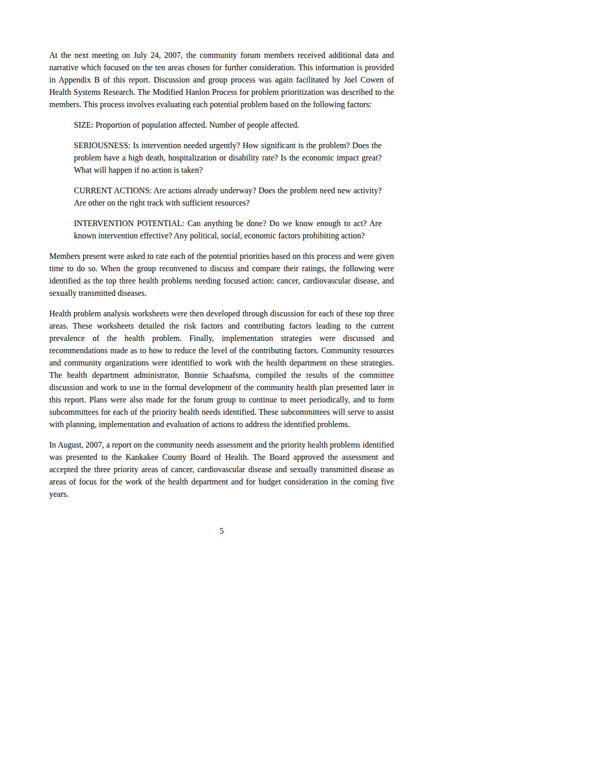At the next meeting on July 24, 2007, the community forum members received additional data and narrative which focused on the ten areas chosen for further consideration. This information is provided in Appendix B of this report. Discussion and group process was again facilitated by Joel Cowen of Health Systems Research. The Modified Hanlon Process for problem prioritization was described to the members. This process involves evaluating each potential problem based on the following factors:
SIZE: Proportion of population affected. Number of people affected.
SERIOUSNESS: Is intervention needed urgently? How significant is the problem? Does the problem have a high death, hospitalization or disability rate? Is the economic impact great? What will happen if no action is taken?
CURRENT ACTIONS: Are actions already underway? Does the problem need new activity? Are other on the right track with sufficient resources?
INTERVENTION POTENTIAL: Can anything be done? Do we know enough to act? Are known intervention effective? Any political, social, economic factors prohibiting action?
Members present were asked to rate each of the potential priorities based on this process and were given time to do so. When the group reconvened to discuss and compare their ratings, the following were identified as the top three health problems needing focused action: cancer, cardiovascular disease, and sexually transmitted diseases.
Health problem analysis worksheets were then developed through discussion for each of these top three areas. These worksheets detailed the risk factors and contributing factors leading to the current prevalence of the health problem. Finally, implementation strategies were discussed and recommendations made as to how to reduce the level of the contributing factors. Community resources and community organizations were identified to work with the health department on these strategies. The health department administrator, Bonnie Schaafsma, compiled the results of the committee discussion and work to use in the formal development of the community health plan presented later in this report. Plans were also made for the forum group to continue to meet periodically, and to form subcommittees for each of the priority health needs identified. These subcommittees will serve to assist with planning, implementation and evaluation of actions to address the identified problems.
In August, 2007, a report on the community needs assessment and the priority health problems identified was presented to the Kankakee County Board of Health. The Board approved the assessment and accepted the three priority areas of cancer, cardiovascular disease and sexually transmitted disease as areas of focus for the work of the health department and for budget consideration in the coming five years.
5